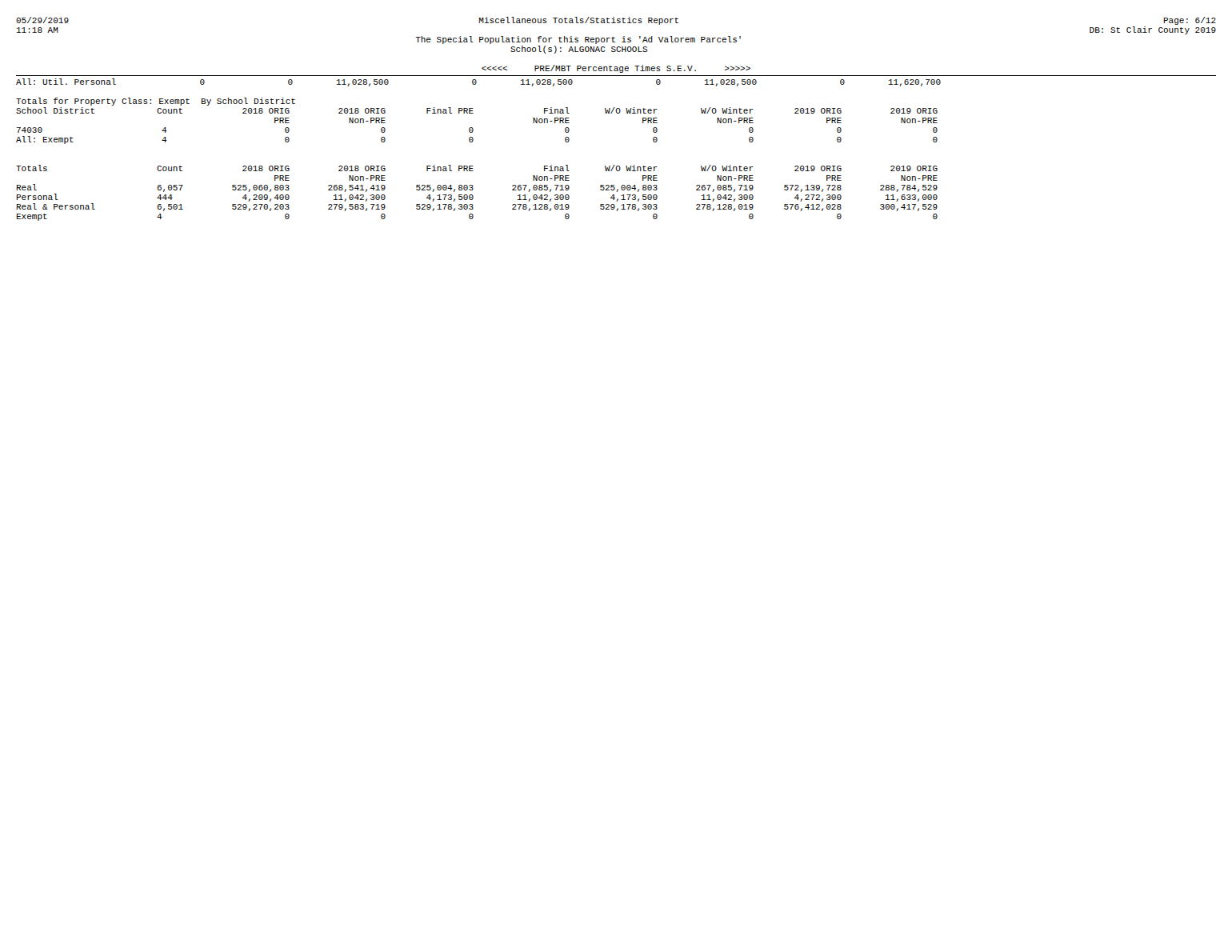05/29/2019
11:18 AM
Miscellaneous Totals/Statistics Report
The Special Population for this Report is 'Ad Valorem Parcels'
School(s): ALGONAC SCHOOLS
Page: 6/12
DB: St Clair County 2019
<<<<< PRE/MBT Percentage Times S.E.V. >>>>>
| All: Util. Personal | 0 | 0 | 11,028,500 | 0 | 11,028,500 | 0 | 11,028,500 | 0 | 11,620,700 |
| Totals for Property Class: Exempt By School District |
| School District | Count | 2018 ORIG | 2018 ORIG | Final PRE | Final | W/O Winter | W/O Winter | 2019 ORIG | 2019 ORIG |
| | | PRE | Non-PRE | | Non-PRE | PRE | Non-PRE | PRE | Non-PRE |
| 74030 | 4 | 0 | 0 | 0 | 0 | 0 | 0 | 0 | 0 |
| All: Exempt | 4 | 0 | 0 | 0 | 0 | 0 | 0 | 0 | 0 |
| Totals | Count | 2018 ORIG | 2018 ORIG | Final PRE | Final | W/O Winter | W/O Winter | 2019 ORIG | 2019 ORIG |
| | | PRE | Non-PRE | | Non-PRE | PRE | Non-PRE | PRE | Non-PRE |
| Real | 6,057 | 525,060,803 | 268,541,419 | 525,004,803 | 267,085,719 | 525,004,803 | 267,085,719 | 572,139,728 | 288,784,529 |
| Personal | 444 | 4,209,400 | 11,042,300 | 4,173,500 | 11,042,300 | 4,173,500 | 11,042,300 | 4,272,300 | 11,633,000 |
| Real & Personal | 6,501 | 529,270,203 | 279,583,719 | 529,178,303 | 278,128,019 | 529,178,303 | 278,128,019 | 576,412,028 | 300,417,529 |
| Exempt | 4 | 0 | 0 | 0 | 0 | 0 | 0 | 0 | 0 |